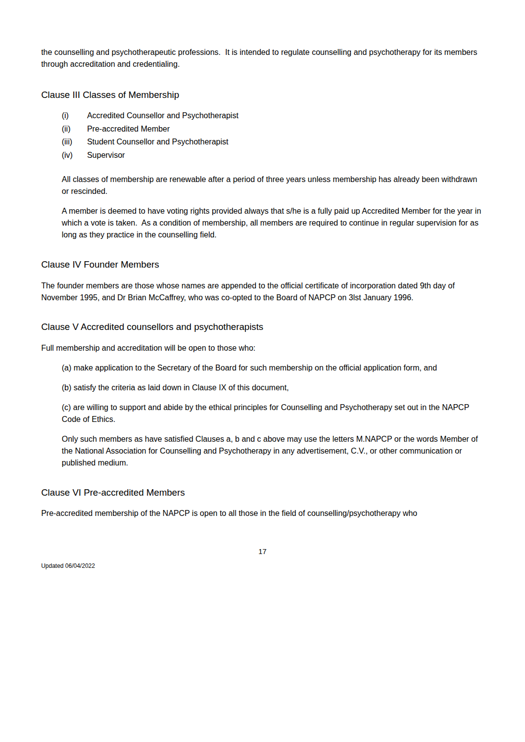the counselling and psychotherapeutic professions. It is intended to regulate counselling and psychotherapy for its members through accreditation and credentialing.
Clause III Classes of Membership
(i) Accredited Counsellor and Psychotherapist
(ii) Pre-accredited Member
(iii) Student Counsellor and Psychotherapist
(iv) Supervisor
All classes of membership are renewable after a period of three years unless membership has already been withdrawn or rescinded.
A member is deemed to have voting rights provided always that s/he is a fully paid up Accredited Member for the year in which a vote is taken. As a condition of membership, all members are required to continue in regular supervision for as long as they practice in the counselling field.
Clause IV Founder Members
The founder members are those whose names are appended to the official certificate of incorporation dated 9th day of November 1995, and Dr Brian McCaffrey, who was co-opted to the Board of NAPCP on 3lst January 1996.
Clause V Accredited counsellors and psychotherapists
Full membership and accreditation will be open to those who:
(a) make application to the Secretary of the Board for such membership on the official application form, and
(b) satisfy the criteria as laid down in Clause IX of this document,
(c) are willing to support and abide by the ethical principles for Counselling and Psychotherapy set out in the NAPCP Code of Ethics.
Only such members as have satisfied Clauses a, b and c above may use the letters M.NAPCP or the words Member of the National Association for Counselling and Psychotherapy in any advertisement, C.V., or other communication or published medium.
Clause VI Pre-accredited Members
Pre-accredited membership of the NAPCP is open to all those in the field of counselling/psychotherapy who
17
Updated 06/04/2022